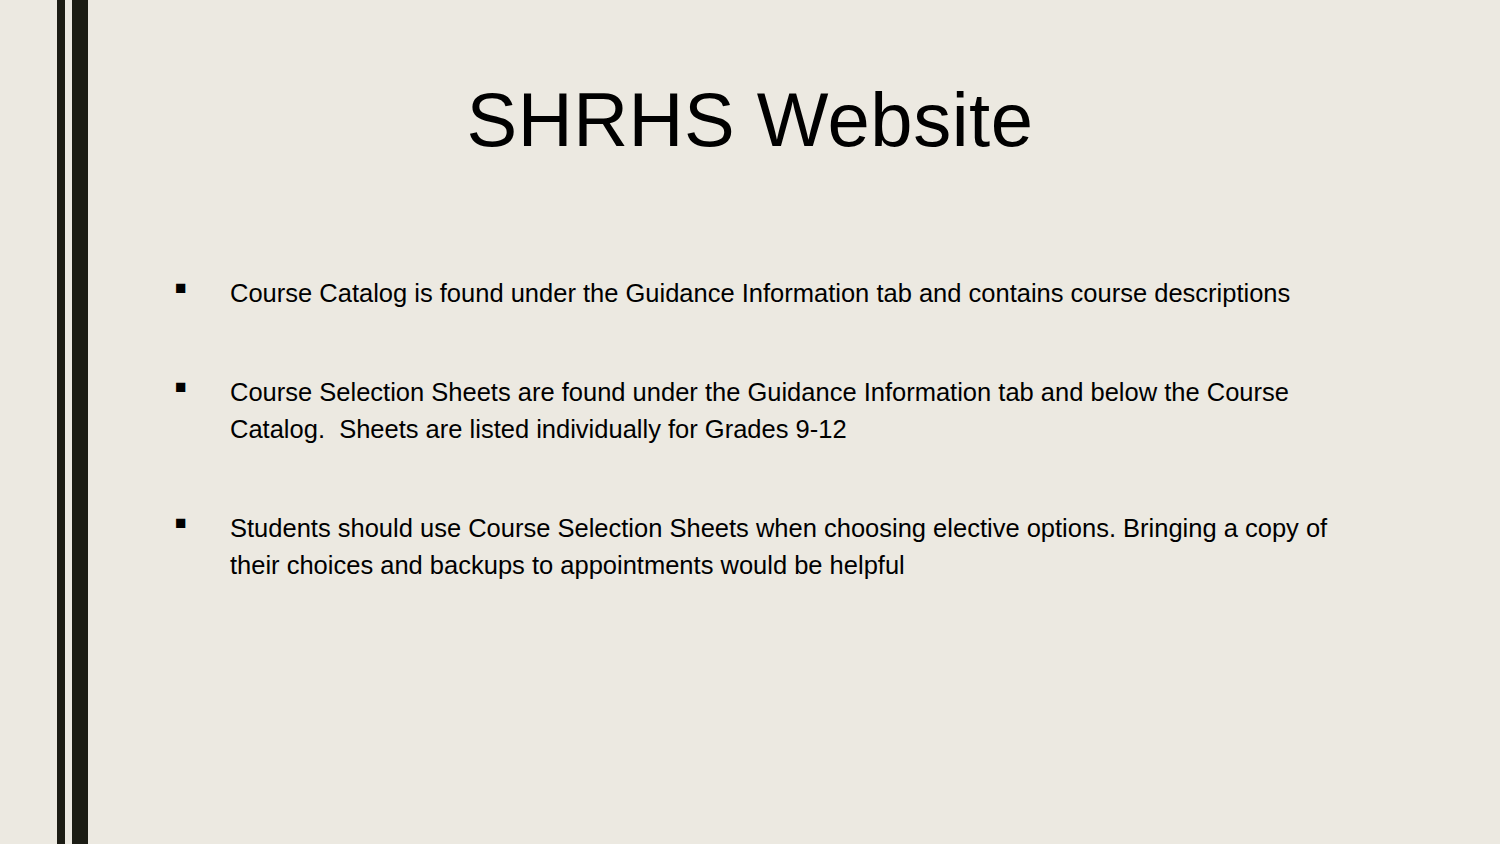SHRHS Website
Course Catalog is found under the Guidance Information tab and contains course descriptions
Course Selection Sheets are found under the Guidance Information tab and below the Course Catalog. Sheets are listed individually for Grades 9-12
Students should use Course Selection Sheets when choosing elective options. Bringing a copy of their choices and backups to appointments would be helpful